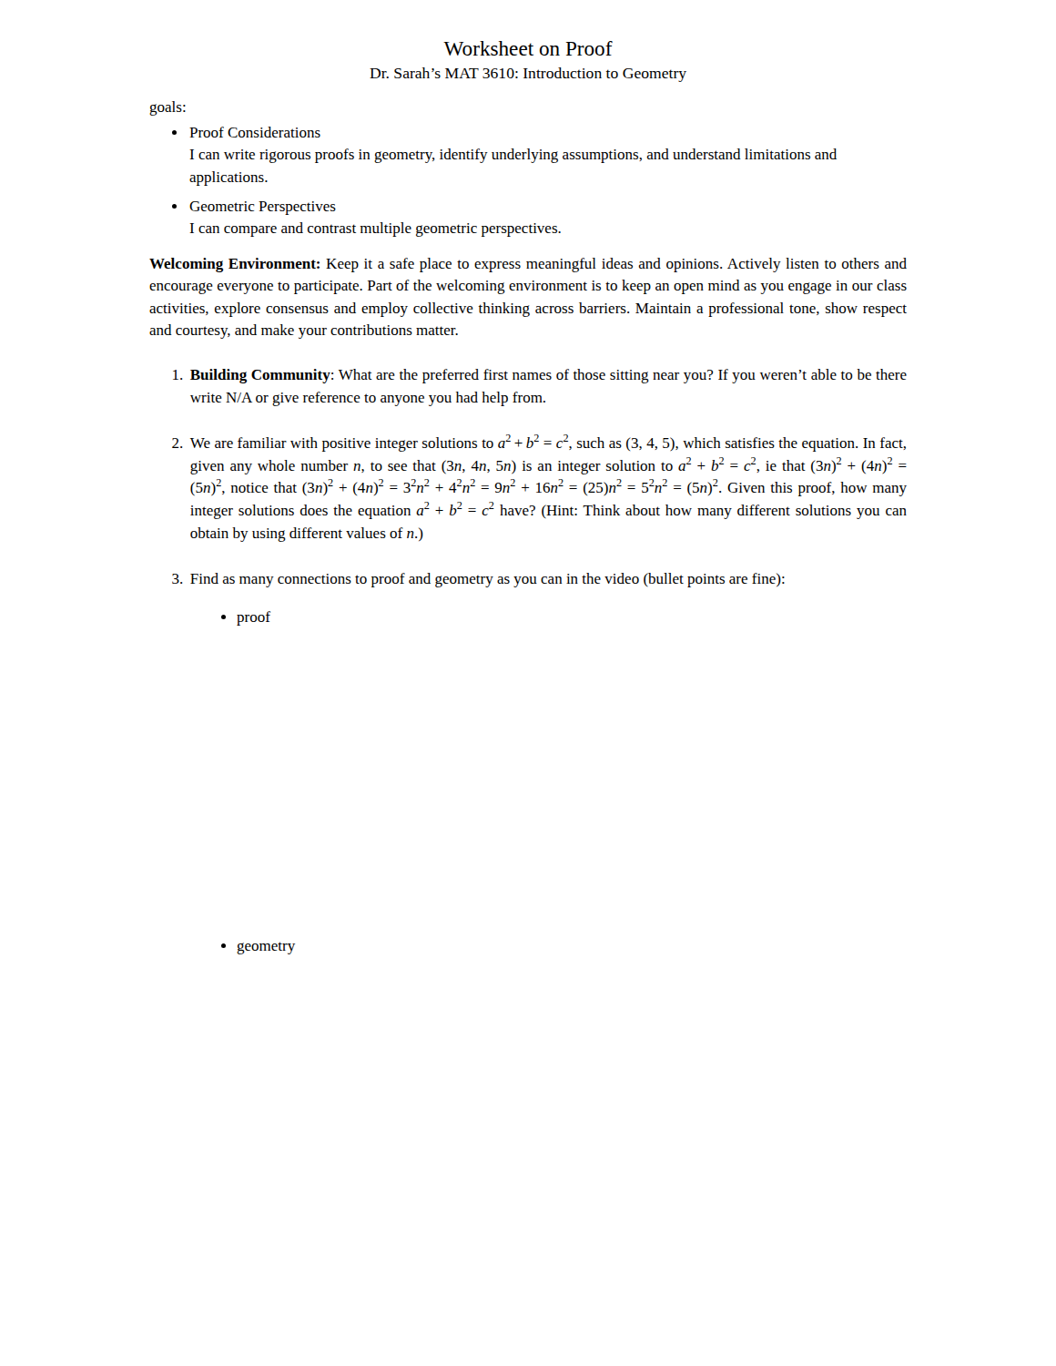Worksheet on Proof
Dr. Sarah’s MAT 3610: Introduction to Geometry
goals:
Proof Considerations I can write rigorous proofs in geometry, identify underlying assumptions, and understand limitations and applications.
Geometric Perspectives I can compare and contrast multiple geometric perspectives.
Welcoming Environment: Keep it a safe place to express meaningful ideas and opinions. Actively listen to others and encourage everyone to participate. Part of the welcoming environment is to keep an open mind as you engage in our class activities, explore consensus and employ collective thinking across barriers. Maintain a professional tone, show respect and courtesy, and make your contributions matter.
Building Community: What are the preferred first names of those sitting near you? If you weren’t able to be there write N/A or give reference to anyone you had help from.
We are familiar with positive integer solutions to a2 + b2 = c2, such as (3, 4, 5), which satisfies the equation. In fact, given any whole number n, to see that (3n, 4n, 5n) is an integer solution to a2 + b2 = c2, ie that (3n)2 + (4n)2 = (5n)2, notice that (3n)2 + (4n)2 = 32n2 + 42n2 = 9n2 + 16n2 = (25)n2 = 52n2 = (5n)2. Given this proof, how many integer solutions does the equation a2 + b2 = c2 have? (Hint: Think about how many different solutions you can obtain by using different values of n.)
Find as many connections to proof and geometry as you can in the video (bullet points are fine):
proof
geometry